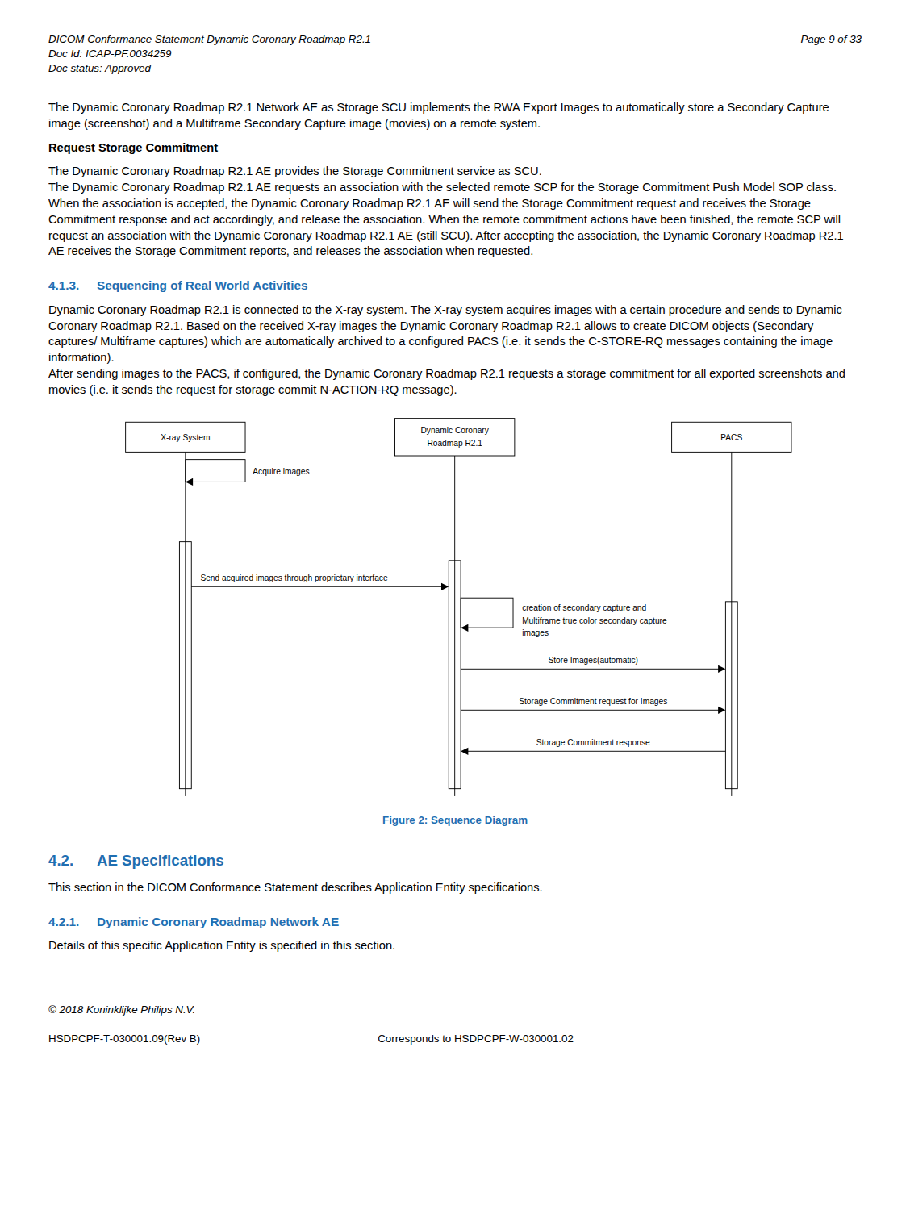DICOM Conformance Statement Dynamic Coronary Roadmap R2.1
Doc Id: ICAP-PF.0034259
Doc status: Approved
Page 9 of 33
The Dynamic Coronary Roadmap R2.1 Network AE as Storage SCU implements the RWA Export Images to automatically store a Secondary Capture image (screenshot) and a Multiframe Secondary Capture image (movies) on a remote system.
Request Storage Commitment
The Dynamic Coronary Roadmap R2.1 AE provides the Storage Commitment service as SCU.
The Dynamic Coronary Roadmap R2.1 AE requests an association with the selected remote SCP for the Storage Commitment Push Model SOP class. When the association is accepted, the Dynamic Coronary Roadmap R2.1 AE will send the Storage Commitment request and receives the Storage Commitment response and act accordingly, and release the association. When the remote commitment actions have been finished, the remote SCP will request an association with the Dynamic Coronary Roadmap R2.1 AE (still SCU). After accepting the association, the Dynamic Coronary Roadmap R2.1 AE receives the Storage Commitment reports, and releases the association when requested.
4.1.3. Sequencing of Real World Activities
Dynamic Coronary Roadmap R2.1 is connected to the X-ray system. The X-ray system acquires images with a certain procedure and sends to Dynamic Coronary Roadmap R2.1. Based on the received X-ray images the Dynamic Coronary Roadmap R2.1 allows to create DICOM objects (Secondary captures/ Multiframe captures) which are automatically archived to a configured PACS (i.e. it sends the C-STORE-RQ messages containing the image information).
After sending images to the PACS, if configured, the Dynamic Coronary Roadmap R2.1 requests a storage commitment for all exported screenshots and movies (i.e. it sends the request for storage commit N-ACTION-RQ message).
X-ray System Dynamic Coronary Roadmap R2.1 PACS Acquire images Send acquired images through proprietary interface creation of secondary capture and Multiframe true color secondary capture images Store Images(automatic) Storage Commitment request for Images Storage Commitment response
Figure 2: Sequence Diagram
4.2. AE Specifications
This section in the DICOM Conformance Statement describes Application Entity specifications.
4.2.1. Dynamic Coronary Roadmap Network AE
Details of this specific Application Entity is specified in this section.
© 2018 Koninklijke Philips N.V.
HSDPCPF-T-030001.09(Rev B) Corresponds to HSDPCPF-W-030001.02